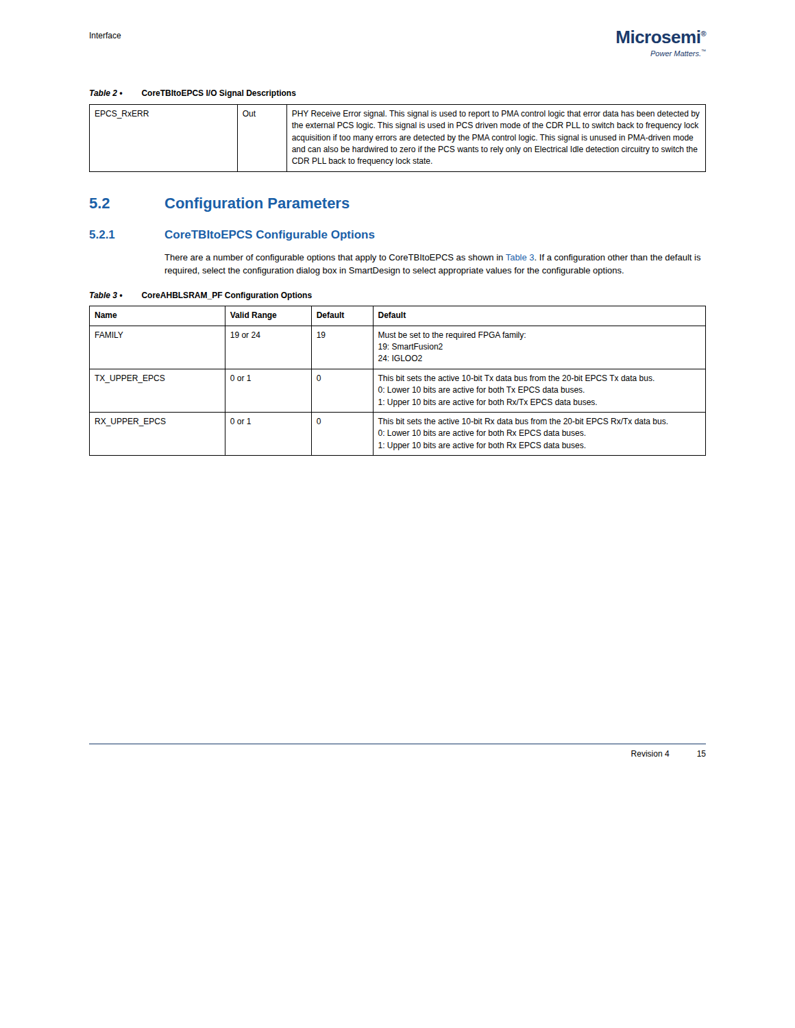Interface
Microsemi®
Power Matters.™
Table 2 •CoreTBItoEPCS I/O Signal Descriptions
| EPCS_RxERR | Out | PHY Receive Error signal. This signal is used to report to PMA control logic that error data has been detected by the external PCS logic. This signal is used in PCS driven mode of the CDR PLL to switch back to frequency lock acquisition if too many errors are detected by the PMA control logic. This signal is unused in PMA-driven mode and can also be hardwired to zero if the PCS wants to rely only on Electrical Idle detection circuitry to switch the CDR PLL back to frequency lock state. |
5.2 Configuration Parameters
5.2.1 CoreTBItoEPCS Configurable Options
There are a number of configurable options that apply to CoreTBItoEPCS as shown in Table 3. If a configuration other than the default is required, select the configuration dialog box in SmartDesign to select appropriate values for the configurable options.
Table 3 •CoreAHBLSRAM_PF Configuration Options
| Name | Valid Range | Default | Default |
| --- | --- | --- | --- |
| FAMILY | 19 or 24 | 19 | Must be set to the required FPGA family: 19: SmartFusion2 24: IGLOO2 |
| TX_UPPER_EPCS | 0 or 1 | 0 | This bit sets the active 10-bit Tx data bus from the 20-bit EPCS Tx data bus. 0: Lower 10 bits are active for both Tx EPCS data buses. 1: Upper 10 bits are active for both Rx/Tx EPCS data buses. |
| RX_UPPER_EPCS | 0 or 1 | 0 | This bit sets the active 10-bit Rx data bus from the 20-bit EPCS Rx/Tx data bus. 0: Lower 10 bits are active for both Rx EPCS data buses. 1: Upper 10 bits are active for both Rx EPCS data buses. |
Revision 4
15